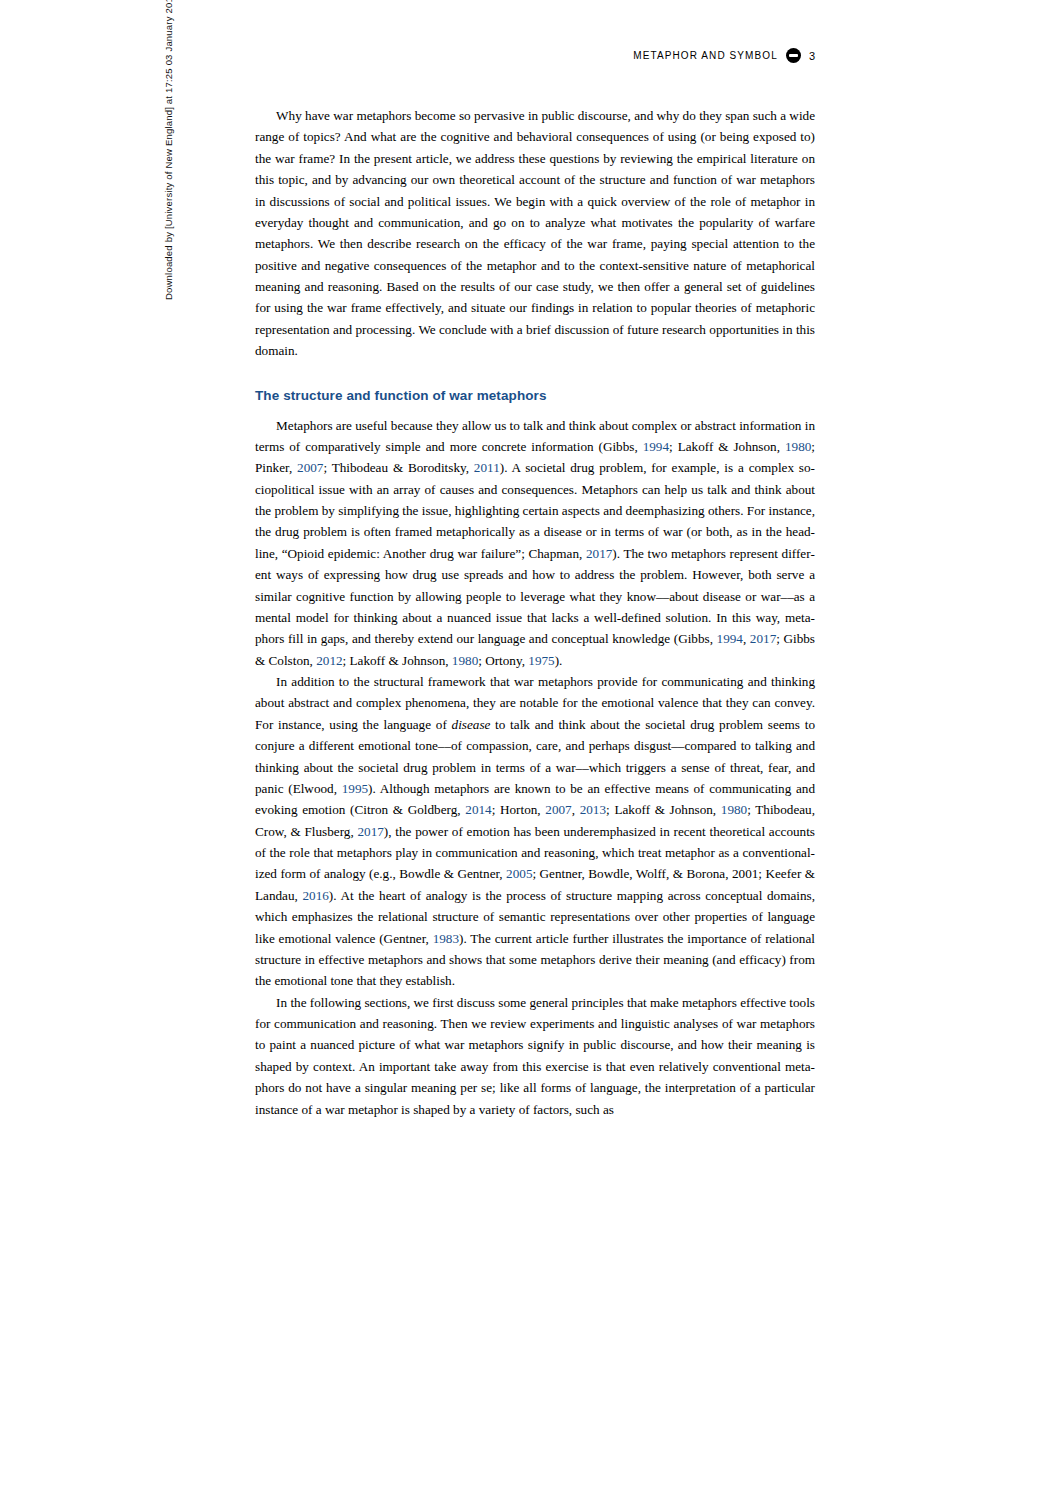Downloaded by [University of New England] at 17:25 03 January 2018
Metaphor and Symbol 3
Why have war metaphors become so pervasive in public discourse, and why do they span such a wide range of topics? And what are the cognitive and behavioral consequences of using (or being exposed to) the war frame? In the present article, we address these questions by reviewing the empirical literature on this topic, and by advancing our own theoretical account of the structure and function of war metaphors in discussions of social and political issues. We begin with a quick overview of the role of metaphor in everyday thought and communication, and go on to analyze what motivates the popularity of warfare metaphors. We then describe research on the efficacy of the war frame, paying special attention to the positive and negative consequences of the metaphor and to the context-sensitive nature of metaphorical meaning and reasoning. Based on the results of our case study, we then offer a general set of guidelines for using the war frame effectively, and situate our findings in relation to popular theories of metaphoric representation and processing. We conclude with a brief discussion of future research opportunities in this domain.
The structure and function of war metaphors
Metaphors are useful because they allow us to talk and think about complex or abstract information in terms of comparatively simple and more concrete information (Gibbs, 1994; Lakoff & Johnson, 1980; Pinker, 2007; Thibodeau & Boroditsky, 2011). A societal drug problem, for example, is a complex sociopolitical issue with an array of causes and consequences. Metaphors can help us talk and think about the problem by simplifying the issue, highlighting certain aspects and deemphasizing others. For instance, the drug problem is often framed metaphorically as a disease or in terms of war (or both, as in the headline, “Opioid epidemic: Another drug war failure”; Chapman, 2017). The two metaphors represent different ways of expressing how drug use spreads and how to address the problem. However, both serve a similar cognitive function by allowing people to leverage what they know––about disease or war––as a mental model for thinking about a nuanced issue that lacks a well-defined solution. In this way, metaphors fill in gaps, and thereby extend our language and conceptual knowledge (Gibbs, 1994, 2017; Gibbs & Colston, 2012; Lakoff & Johnson, 1980; Ortony, 1975).
In addition to the structural framework that war metaphors provide for communicating and thinking about abstract and complex phenomena, they are notable for the emotional valence that they can convey. For instance, using the language of disease to talk and think about the societal drug problem seems to conjure a different emotional tone––of compassion, care, and perhaps disgust––compared to talking and thinking about the societal drug problem in terms of a war––which triggers a sense of threat, fear, and panic (Elwood, 1995). Although metaphors are known to be an effective means of communicating and evoking emotion (Citron & Goldberg, 2014; Horton, 2007, 2013; Lakoff & Johnson, 1980; Thibodeau, Crow, & Flusberg, 2017), the power of emotion has been underemphasized in recent theoretical accounts of the role that metaphors play in communication and reasoning, which treat metaphor as a conventionalized form of analogy (e.g., Bowdle & Gentner, 2005; Gentner, Bowdle, Wolff, & Borona, 2001; Keefer & Landau, 2016). At the heart of analogy is the process of structure mapping across conceptual domains, which emphasizes the relational structure of semantic representations over other properties of language like emotional valence (Gentner, 1983). The current article further illustrates the importance of relational structure in effective metaphors and shows that some metaphors derive their meaning (and efficacy) from the emotional tone that they establish.
In the following sections, we first discuss some general principles that make metaphors effective tools for communication and reasoning. Then we review experiments and linguistic analyses of war metaphors to paint a nuanced picture of what war metaphors signify in public discourse, and how their meaning is shaped by context. An important take away from this exercise is that even relatively conventional metaphors do not have a singular meaning per se; like all forms of language, the interpretation of a particular instance of a war metaphor is shaped by a variety of factors, such as